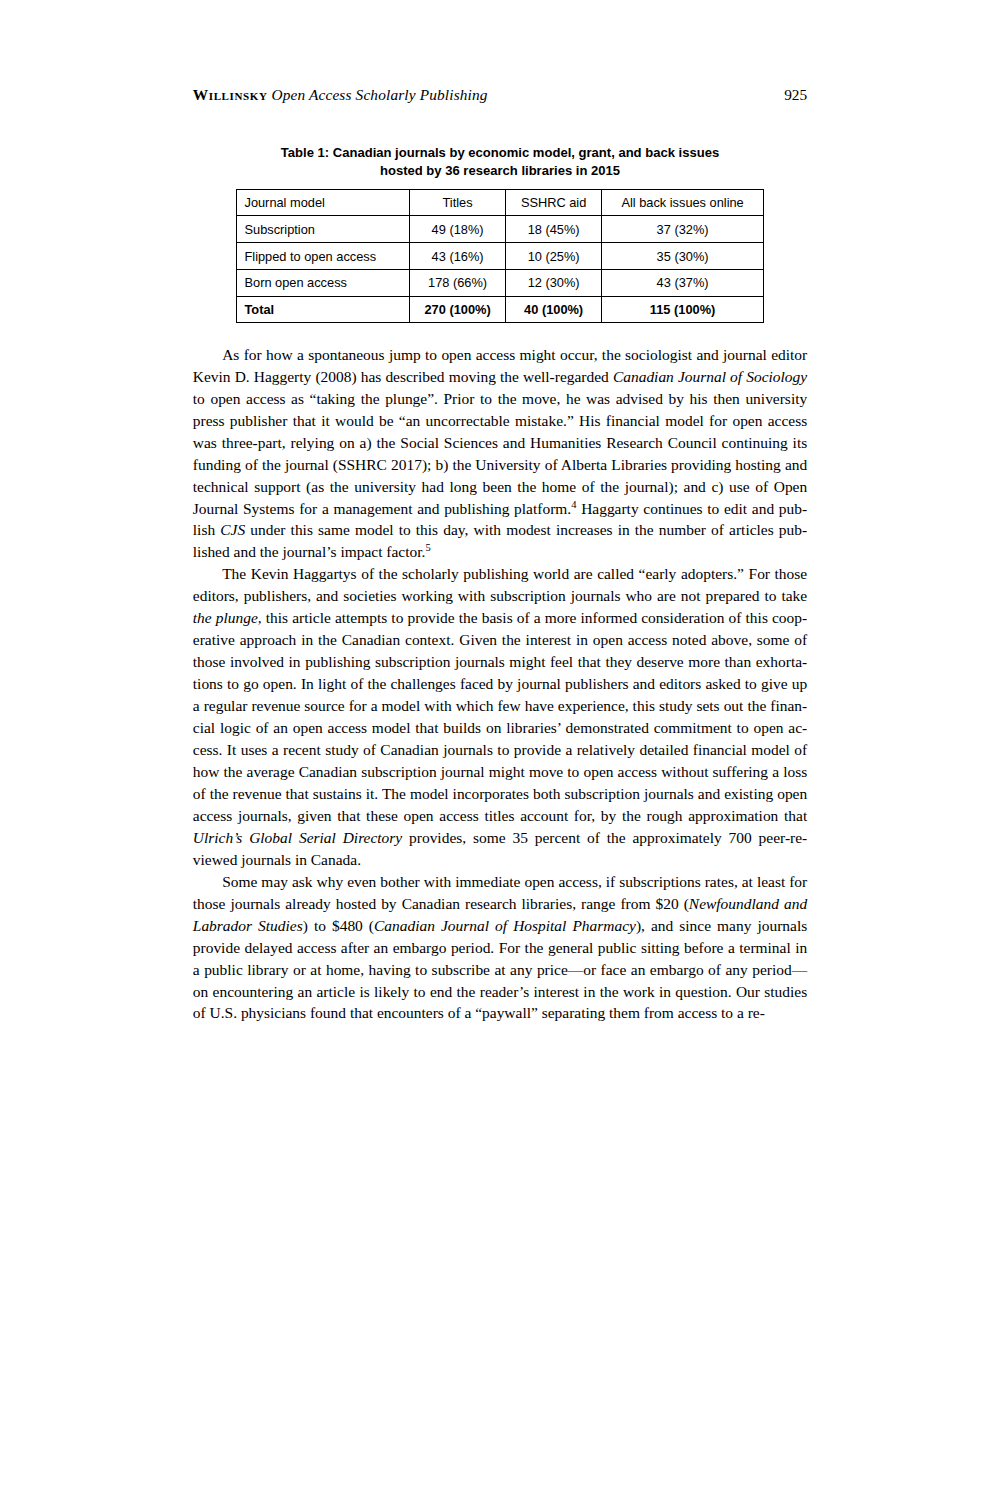Willinsky Open Access Scholarly Publishing
925
Table 1: Canadian journals by economic model, grant, and back issues hosted by 36 research libraries in 2015
| Journal model | Titles | SSHRC aid | All back issues online |
| --- | --- | --- | --- |
| Subscription | 49 (18%) | 18 (45%) | 37 (32%) |
| Flipped to open access | 43 (16%) | 10 (25%) | 35 (30%) |
| Born open access | 178 (66%) | 12 (30%) | 43 (37%) |
| Total | 270 (100%) | 40 (100%) | 115 (100%) |
As for how a spontaneous jump to open access might occur, the sociologist and journal editor Kevin D. Haggerty (2008) has described moving the well-regarded Canadian Journal of Sociology to open access as “taking the plunge”. Prior to the move, he was advised by his then university press publisher that it would be “an uncorrectable mistake.” His financial model for open access was three-part, relying on a) the Social Sciences and Humanities Research Council continuing its funding of the journal (SSHRC 2017); b) the University of Alberta Libraries providing hosting and technical support (as the university had long been the home of the journal); and c) use of Open Journal Systems for a management and publishing platform.4 Haggarty continues to edit and publish CJS under this same model to this day, with modest increases in the number of articles published and the journal’s impact factor.5
The Kevin Haggartys of the scholarly publishing world are called “early adopters.” For those editors, publishers, and societies working with subscription journals who are not prepared to take the plunge, this article attempts to provide the basis of a more informed consideration of this cooperative approach in the Canadian context. Given the interest in open access noted above, some of those involved in publishing subscription journals might feel that they deserve more than exhortations to go open. In light of the challenges faced by journal publishers and editors asked to give up a regular revenue source for a model with which few have experience, this study sets out the financial logic of an open access model that builds on libraries’ demonstrated commitment to open access. It uses a recent study of Canadian journals to provide a relatively detailed financial model of how the average Canadian subscription journal might move to open access without suffering a loss of the revenue that sustains it. The model incorporates both subscription journals and existing open access journals, given that these open access titles account for, by the rough approximation that Ulrich’s Global Serial Directory provides, some 35 percent of the approximately 700 peer-reviewed journals in Canada.
Some may ask why even bother with immediate open access, if subscriptions rates, at least for those journals already hosted by Canadian research libraries, range from $20 (Newfoundland and Labrador Studies) to $480 (Canadian Journal of Hospital Pharmacy), and since many journals provide delayed access after an embargo period. For the general public sitting before a terminal in a public library or at home, having to subscribe at any price—or face an embargo of any period—on encountering an article is likely to end the reader’s interest in the work in question. Our studies of U.S. physicians found that encounters of a “paywall” separating them from access to a re-